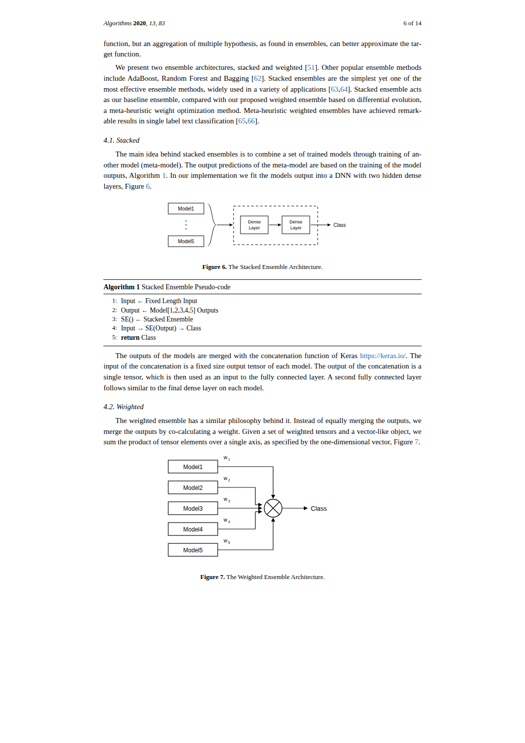Algorithms 2020, 13, 83
6 of 14
function, but an aggregation of multiple hypothesis, as found in ensembles, can better approximate the target function.
We present two ensemble architectures, stacked and weighted [51]. Other popular ensemble methods include AdaBoost, Random Forest and Bagging [62]. Stacked ensembles are the simplest yet one of the most effective ensemble methods, widely used in a variety of applications [63,64]. Stacked ensemble acts as our baseline ensemble, compared with our proposed weighted ensemble based on differential evolution, a meta-heuristic weight optimization method. Meta-heuristic weighted ensembles have achieved remarkable results in single label text classification [65,66].
4.1. Stacked
The main idea behind stacked ensembles is to combine a set of trained models through training of another model (meta-model). The output predictions of the meta-model are based on the training of the model outputs, Algorithm 1. In our implementation we fit the models output into a DNN with two hidden dense layers, Figure 6.
Model1 Model5 Dense Layer Dense Layer Class
Figure 6. The Stacked Ensemble Architecture.
Algorithm 1 Stacked Ensemble Pseudo-code
Input ← Fixed Length Input
Output ← Model[1,2,3,4,5] Outputs
SE() ← Stacked Ensemble
Input → SE(Output) → Class
return Class
The outputs of the models are merged with the concatenation function of Keras https://keras.io/. The input of the concatenation is a fixed size output tensor of each model. The output of the concatenation is a single tensor, which is then used as an input to the fully connected layer. A second fully connected layer follows similar to the final dense layer on each model.
4.2. Weighted
The weighted ensemble has a similar philosophy behind it. Instead of equally merging the outputs, we merge the outputs by co-calculating a weight. Given a set of weighted tensors and a vector-like object, we sum the product of tensor elements over a single axis, as specified by the one-dimensional vector, Figure 7.
Model1 Model2 Model3 Model4 Model5 w 1 w 2 w 3 w 4 w 5 Class
Figure 7. The Weighted Ensemble Architecture.